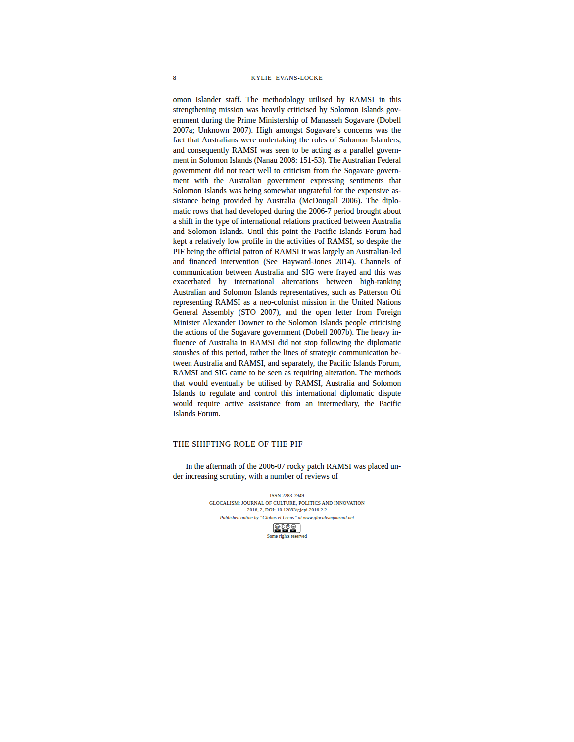8 KYLIE EVANS-LOCKE
omon Islander staff. The methodology utilised by RAMSI in this strengthening mission was heavily criticised by Solomon Islands government during the Prime Ministership of Manasseh Sogavare (Dobell 2007a; Unknown 2007). High amongst Sogavare’s concerns was the fact that Australians were undertaking the roles of Solomon Islanders, and consequently RAMSI was seen to be acting as a parallel government in Solomon Islands (Nanau 2008: 151-53). The Australian Federal government did not react well to criticism from the Sogavare government with the Australian government expressing sentiments that Solomon Islands was being somewhat ungrateful for the expensive assistance being provided by Australia (McDougall 2006). The diplomatic rows that had developed during the 2006-7 period brought about a shift in the type of international relations practiced between Australia and Solomon Islands. Until this point the Pacific Islands Forum had kept a relatively low profile in the activities of RAMSI, so despite the PIF being the official patron of RAMSI it was largely an Australian-led and financed intervention (See Hayward-Jones 2014). Channels of communication between Australia and SIG were frayed and this was exacerbated by international altercations between high-ranking Australian and Solomon Islands representatives, such as Patterson Oti representing RAMSI as a neo-colonist mission in the United Nations General Assembly (STO 2007), and the open letter from Foreign Minister Alexander Downer to the Solomon Islands people criticising the actions of the Sogavare government (Dobell 2007b). The heavy influence of Australia in RAMSI did not stop following the diplomatic stoushes of this period, rather the lines of strategic communication between Australia and RAMSI, and separately, the Pacific Islands Forum, RAMSI and SIG came to be seen as requiring alteration. The methods that would eventually be utilised by RAMSI, Australia and Solomon Islands to regulate and control this international diplomatic dispute would require active assistance from an intermediary, the Pacific Islands Forum.
THE SHIFTING ROLE OF THE PIF
In the aftermath of the 2006-07 rocky patch RAMSI was placed under increasing scrutiny, with a number of reviews of
ISSN 2283-7949
GLOCALISM: JOURNAL OF CULTURE, POLITICS AND INNOVATION
2016, 2, DOI: 10.12893/gjcpi.2016.2.2
Published online by “Globus et Locus” at www.glocalismjournal.net
cc $ BY NC ND
Some rights reserved